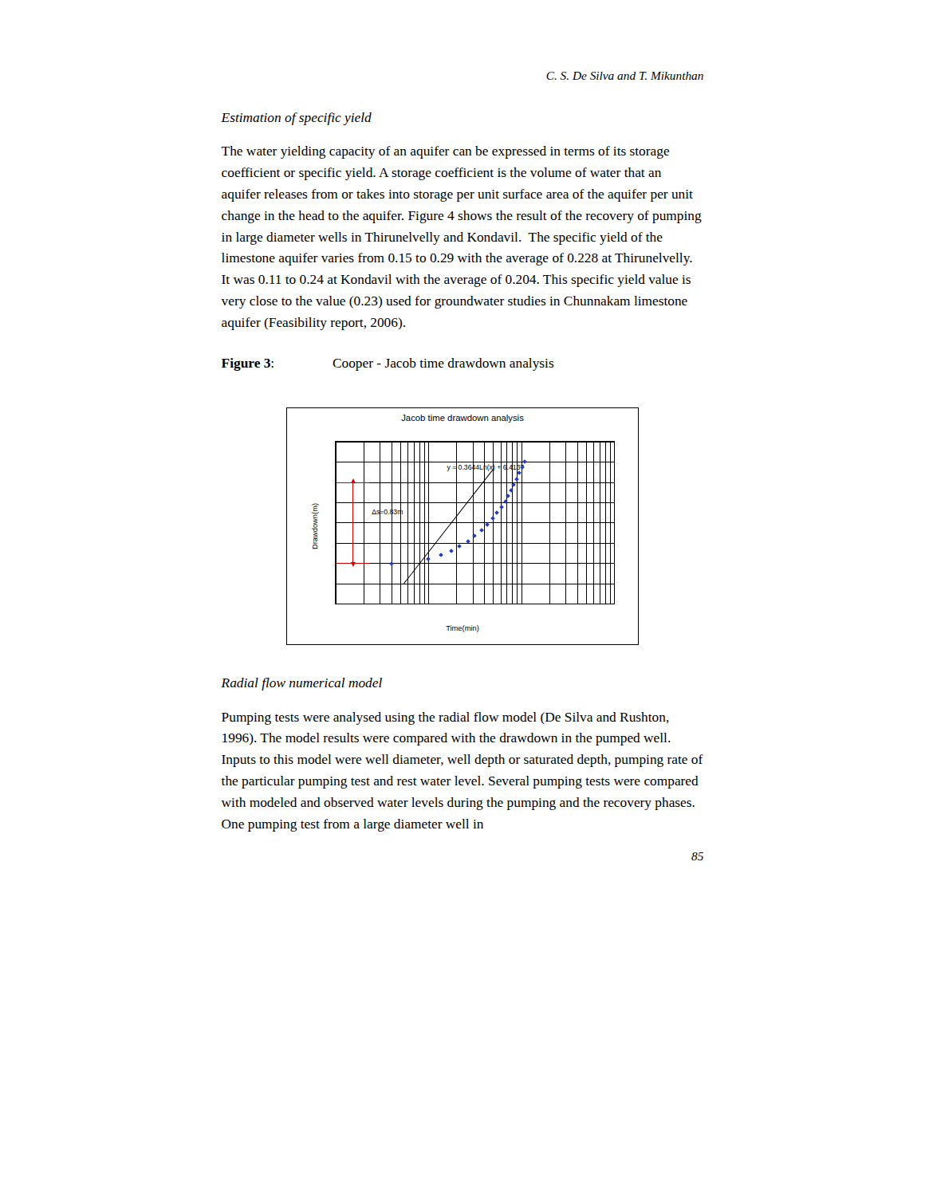C. S. De Silva and T. Mikunthan
Estimation of specific yield
The water yielding capacity of an aquifer can be expressed in terms of its storage coefficient or specific yield. A storage coefficient is the volume of water that an aquifer releases from or takes into storage per unit surface area of the aquifer per unit change in the head to the aquifer. Figure 4 shows the result of the recovery of pumping in large diameter wells in Thirunelvelly and Kondavil. The specific yield of the limestone aquifer varies from 0.15 to 0.29 with the average of 0.228 at Thirunelvelly. It was 0.11 to 0.24 at Kondavil with the average of 0.204. This specific yield value is very close to the value (0.23) used for groundwater studies in Chunnakam limestone aquifer (Feasibility report, 2006).
Figure 3: Cooper - Jacob time drawdown analysis
Jacob time drawdown analysis
Drawdown(m)
8.4
8.2
8
7.8
7.6
7.4
7.2
7
6.8
1
10
100
1000
Δs=0.83m
y = 0.3644Ln(x) + 6.4137
Time(min)
Radial flow numerical model
Pumping tests were analysed using the radial flow model (De Silva and Rushton, 1996). The model results were compared with the drawdown in the pumped well. Inputs to this model were well diameter, well depth or saturated depth, pumping rate of the particular pumping test and rest water level. Several pumping tests were compared with modeled and observed water levels during the pumping and the recovery phases. One pumping test from a large diameter well in
85